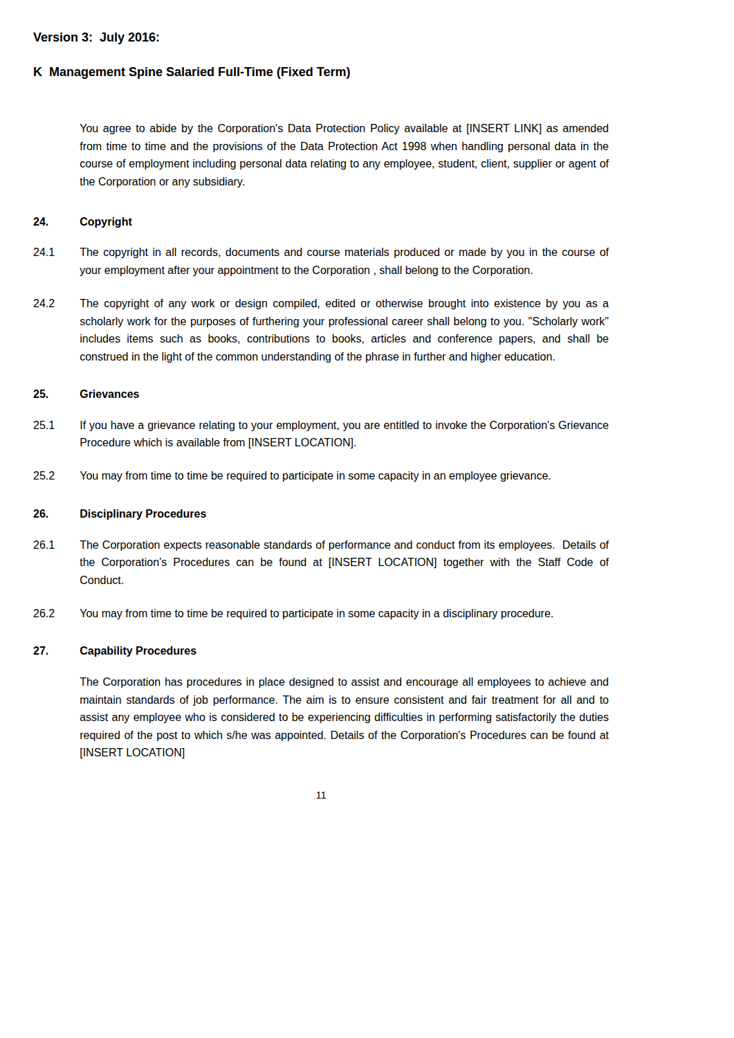Version 3: July 2016:
K Management Spine Salaried Full-Time (Fixed Term)
You agree to abide by the Corporation's Data Protection Policy available at [INSERT LINK] as amended from time to time and the provisions of the Data Protection Act 1998 when handling personal data in the course of employment including personal data relating to any employee, student, client, supplier or agent of the Corporation or any subsidiary.
24.
Copyright
24.1
The copyright in all records, documents and course materials produced or made by you in the course of your employment after your appointment to the Corporation , shall belong to the Corporation.
24.2
The copyright of any work or design compiled, edited or otherwise brought into existence by you as a scholarly work for the purposes of furthering your professional career shall belong to you. "Scholarly work" includes items such as books, contributions to books, articles and conference papers, and shall be construed in the light of the common understanding of the phrase in further and higher education.
25.
Grievances
25.1
If you have a grievance relating to your employment, you are entitled to invoke the Corporation's Grievance Procedure which is available from [INSERT LOCATION].
25.2
You may from time to time be required to participate in some capacity in an employee grievance.
26.
Disciplinary Procedures
26.1
The Corporation expects reasonable standards of performance and conduct from its employees. Details of the Corporation's Procedures can be found at [INSERT LOCATION] together with the Staff Code of Conduct.
26.2
You may from time to time be required to participate in some capacity in a disciplinary procedure.
27.
Capability Procedures
The Corporation has procedures in place designed to assist and encourage all employees to achieve and maintain standards of job performance. The aim is to ensure consistent and fair treatment for all and to assist any employee who is considered to be experiencing difficulties in performing satisfactorily the duties required of the post to which s/he was appointed. Details of the Corporation's Procedures can be found at [INSERT LOCATION]
11